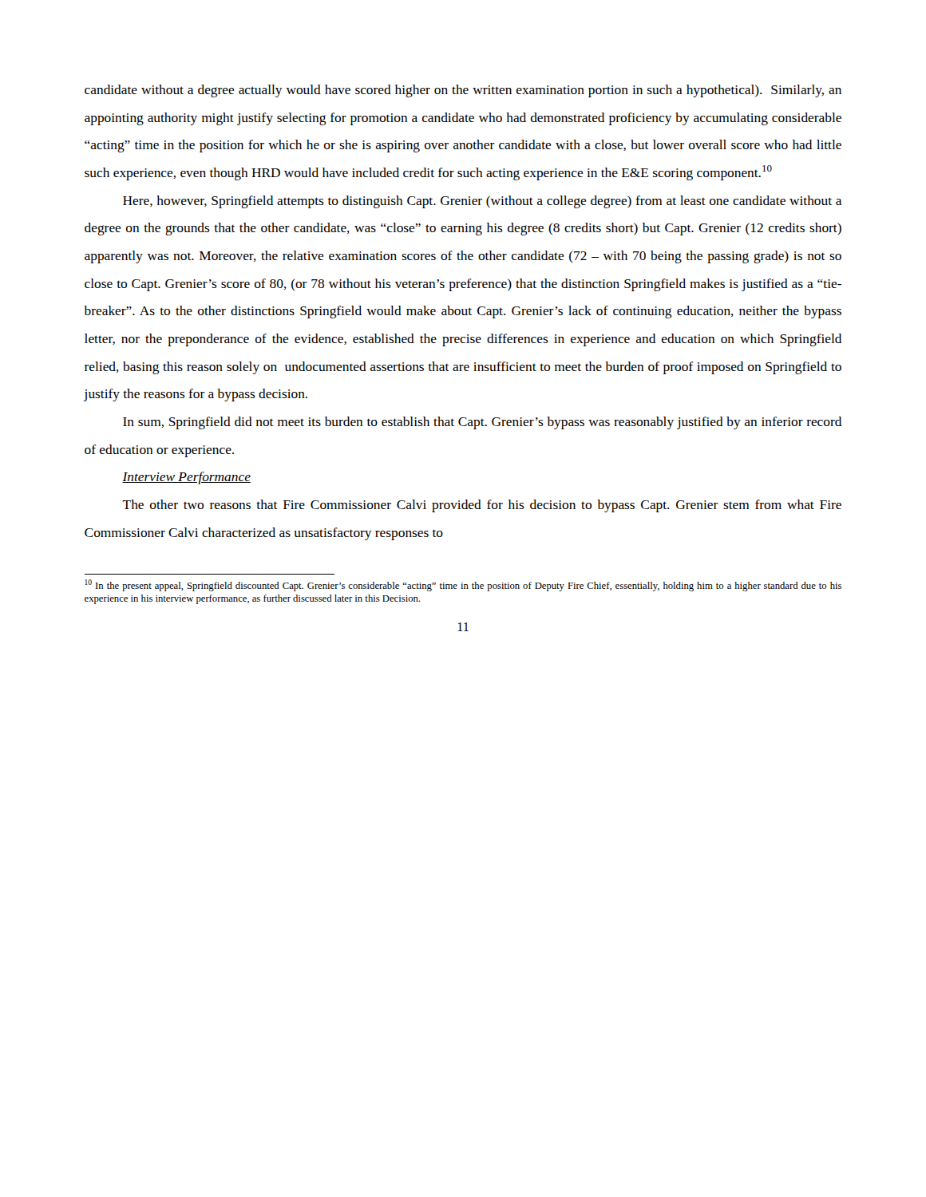candidate without a degree actually would have scored higher on the written examination portion in such a hypothetical). Similarly, an appointing authority might justify selecting for promotion a candidate who had demonstrated proficiency by accumulating considerable “acting” time in the position for which he or she is aspiring over another candidate with a close, but lower overall score who had little such experience, even though HRD would have included credit for such acting experience in the E&E scoring component.10
Here, however, Springfield attempts to distinguish Capt. Grenier (without a college degree) from at least one candidate without a degree on the grounds that the other candidate, was “close” to earning his degree (8 credits short) but Capt. Grenier (12 credits short) apparently was not. Moreover, the relative examination scores of the other candidate (72 – with 70 being the passing grade) is not so close to Capt. Grenier’s score of 80, (or 78 without his veteran’s preference) that the distinction Springfield makes is justified as a “tie-breaker”. As to the other distinctions Springfield would make about Capt. Grenier’s lack of continuing education, neither the bypass letter, nor the preponderance of the evidence, established the precise differences in experience and education on which Springfield relied, basing this reason solely on undocumented assertions that are insufficient to meet the burden of proof imposed on Springfield to justify the reasons for a bypass decision.
In sum, Springfield did not meet its burden to establish that Capt. Grenier’s bypass was reasonably justified by an inferior record of education or experience.
Interview Performance
The other two reasons that Fire Commissioner Calvi provided for his decision to bypass Capt. Grenier stem from what Fire Commissioner Calvi characterized as unsatisfactory responses to
10 In the present appeal, Springfield discounted Capt. Grenier’s considerable “acting” time in the position of Deputy Fire Chief, essentially, holding him to a higher standard due to his experience in his interview performance, as further discussed later in this Decision.
11